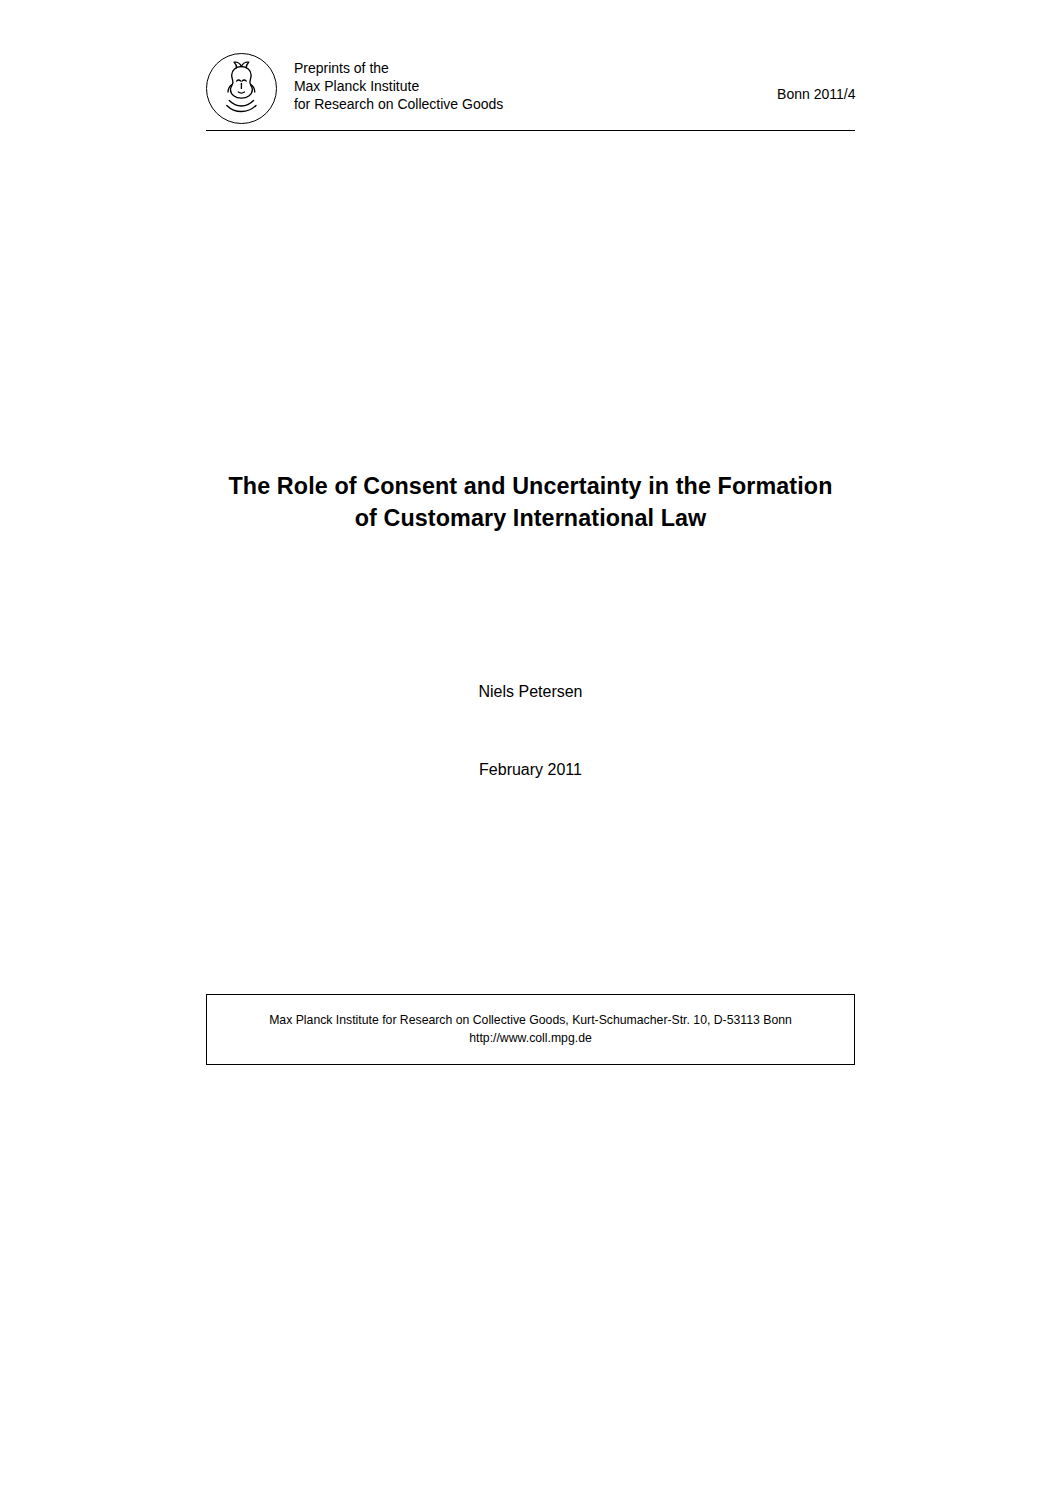Preprints of the
Max Planck Institute
for Research on Collective Goods
Bonn 2011/4
The Role of Consent and Uncertainty in the Formation
of Customary International Law
Niels Petersen
February 2011
Max Planck Institute for Research on Collective Goods, Kurt-Schumacher-Str. 10, D-53113 Bonn
http://www.coll.mpg.de